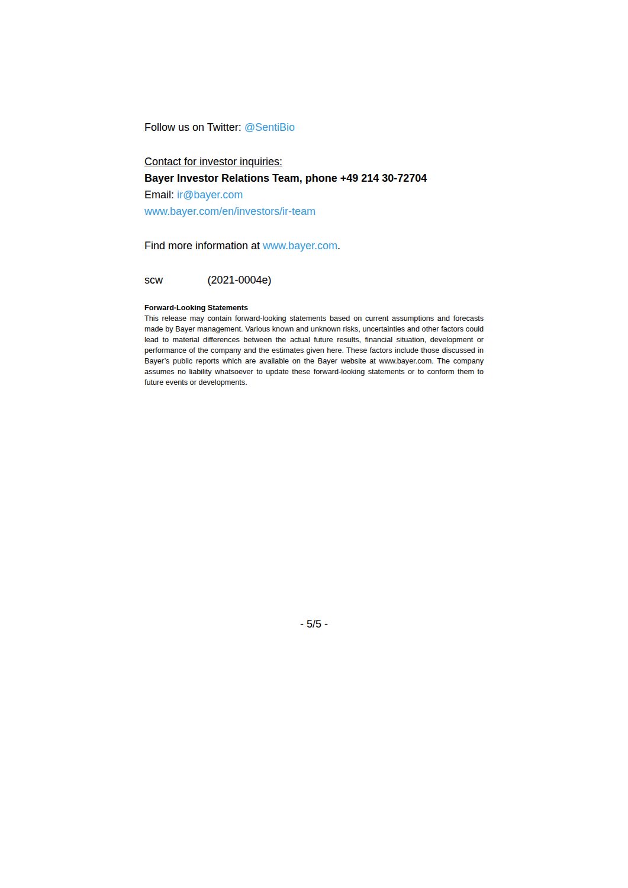Follow us on Twitter: @SentiBio
Contact for investor inquiries:
Bayer Investor Relations Team, phone +49 214 30-72704
Email: ir@bayer.com
www.bayer.com/en/investors/ir-team
Find more information at www.bayer.com.
scw(2021-0004e)
Forward-Looking Statements
This release may contain forward-looking statements based on current assumptions and forecasts made by Bayer management. Various known and unknown risks, uncertainties and other factors could lead to material differences between the actual future results, financial situation, development or performance of the company and the estimates given here. These factors include those discussed in Bayer’s public reports which are available on the Bayer website at www.bayer.com. The company assumes no liability whatsoever to update these forward-looking statements or to conform them to future events or developments.
- 5/5 -